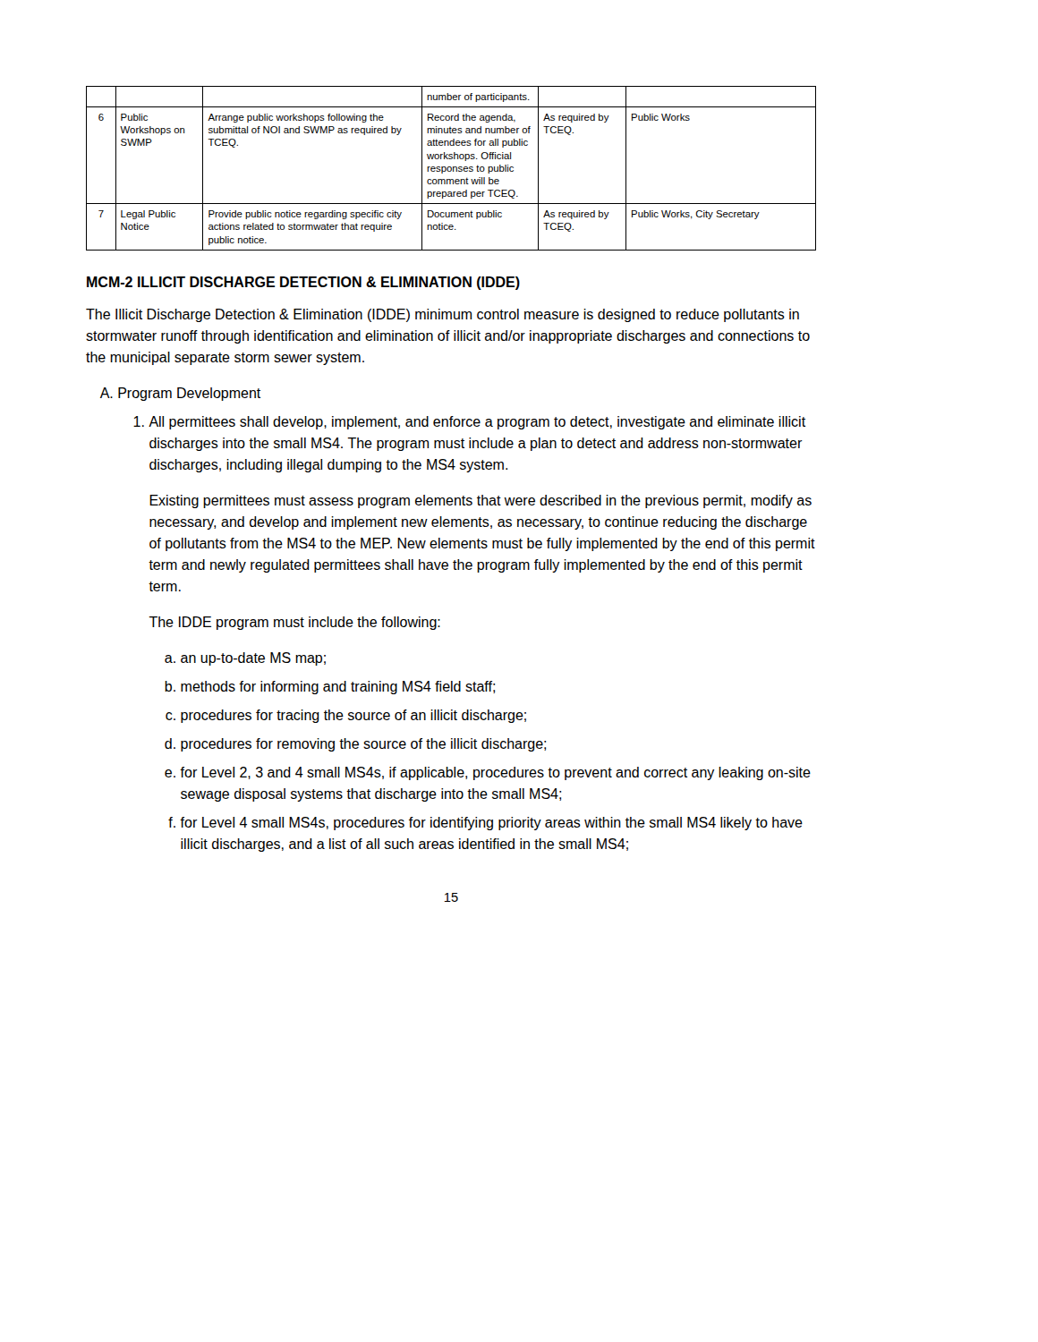| | | | number of participants. | | |
| 6 | Public Workshops on SWMP | Arrange public workshops following the submittal of NOI and SWMP as required by TCEQ. | Record the agenda, minutes and number of attendees for all public workshops. Official responses to public comment will be prepared per TCEQ. | As required by TCEQ. | Public Works |
| 7 | Legal Public Notice | Provide public notice regarding specific city actions related to stormwater that require public notice. | Document public notice. | As required by TCEQ. | Public Works, City Secretary |
MCM-2 ILLICIT DISCHARGE DETECTION & ELIMINATION (IDDE)
The Illicit Discharge Detection & Elimination (IDDE) minimum control measure is designed to reduce pollutants in stormwater runoff through identification and elimination of illicit and/or inappropriate discharges and connections to the municipal separate storm sewer system.
Program Development
All permittees shall develop, implement, and enforce a program to detect, investigate and eliminate illicit discharges into the small MS4. The program must include a plan to detect and address non-stormwater discharges, including illegal dumping to the MS4 system.
Existing permittees must assess program elements that were described in the previous permit, modify as necessary, and develop and implement new elements, as necessary, to continue reducing the discharge of pollutants from the MS4 to the MEP. New elements must be fully implemented by the end of this permit term and newly regulated permittees shall have the program fully implemented by the end of this permit term.
The IDDE program must include the following:
an up-to-date MS map;
methods for informing and training MS4 field staff;
procedures for tracing the source of an illicit discharge;
procedures for removing the source of the illicit discharge;
for Level 2, 3 and 4 small MS4s, if applicable, procedures to prevent and correct any leaking on-site sewage disposal systems that discharge into the small MS4;
for Level 4 small MS4s, procedures for identifying priority areas within the small MS4 likely to have illicit discharges, and a list of all such areas identified in the small MS4;
15